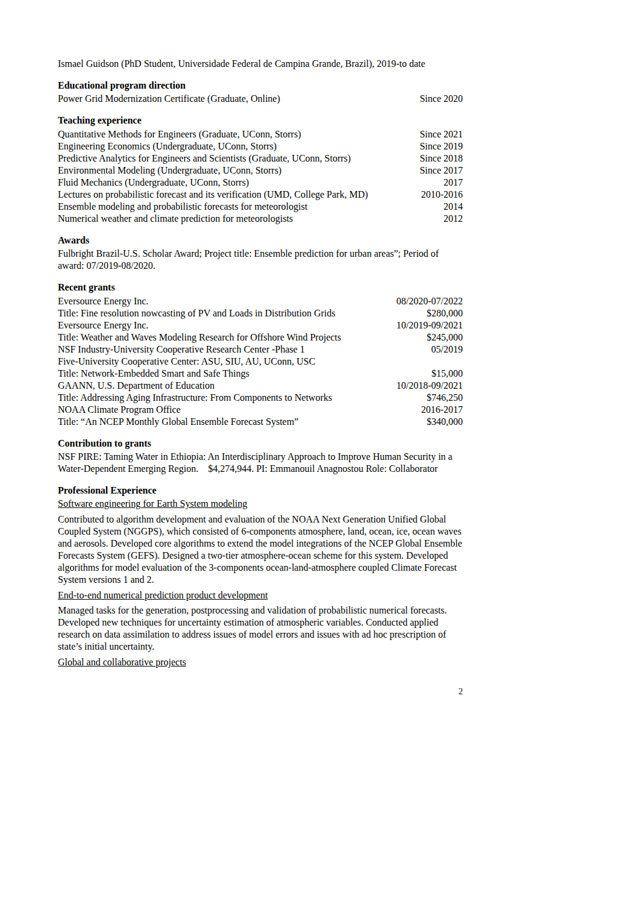Ismael Guidson (PhD Student, Universidade Federal de Campina Grande, Brazil), 2019-to date
Educational program direction
| Power Grid Modernization Certificate (Graduate, Online) | Since 2020 |
Teaching experience
| Quantitative Methods for Engineers (Graduate, UConn, Storrs) | Since 2021 |
| Engineering Economics (Undergraduate, UConn, Storrs) | Since 2019 |
| Predictive Analytics for Engineers and Scientists (Graduate, UConn, Storrs) | Since 2018 |
| Environmental Modeling (Undergraduate, UConn, Storrs) | Since 2017 |
| Fluid Mechanics (Undergraduate, UConn, Storrs) | 2017 |
| Lectures on probabilistic forecast and its verification (UMD, College Park, MD) | 2010-2016 |
| Ensemble modeling and probabilistic forecasts for meteorologist | 2014 |
| Numerical weather and climate prediction for meteorologists | 2012 |
Awards
Fulbright Brazil-U.S. Scholar Award; Project title: Ensemble prediction for urban areas”; Period of award: 07/2019-08/2020.
Recent grants
| Eversource Energy Inc. | 08/2020-07/2022 |
| Title: Fine resolution nowcasting of PV and Loads in Distribution Grids | $280,000 |
| Eversource Energy Inc. | 10/2019-09/2021 |
| Title: Weather and Waves Modeling Research for Offshore Wind Projects | $245,000 |
| NSF Industry-University Cooperative Research Center -Phase 1 | 05/2019 |
| Five-University Cooperative Center: ASU, SIU, AU, UConn, USC | |
| Title: Network-Embedded Smart and Safe Things | $15,000 |
| GAANN, U.S. Department of Education | 10/2018-09/2021 |
| Title: Addressing Aging Infrastructure: From Components to Networks | $746,250 |
| NOAA Climate Program Office | 2016-2017 |
| Title: “An NCEP Monthly Global Ensemble Forecast System” | $340,000 |
Contribution to grants
NSF PIRE: Taming Water in Ethiopia: An Interdisciplinary Approach to Improve Human Security in a Water-Dependent Emerging Region. $4,274,944. PI: Emmanouil Anagnostou Role: Collaborator
Professional Experience
Software engineering for Earth System modeling
Contributed to algorithm development and evaluation of the NOAA Next Generation Unified Global Coupled System (NGGPS), which consisted of 6-components atmosphere, land, ocean, ice, ocean waves and aerosols. Developed core algorithms to extend the model integrations of the NCEP Global Ensemble Forecasts System (GEFS). Designed a two-tier atmosphere-ocean scheme for this system. Developed algorithms for model evaluation of the 3-components ocean-land-atmosphere coupled Climate Forecast System versions 1 and 2.
End-to-end numerical prediction product development
Managed tasks for the generation, postprocessing and validation of probabilistic numerical forecasts. Developed new techniques for uncertainty estimation of atmospheric variables. Conducted applied research on data assimilation to address issues of model errors and issues with ad hoc prescription of state’s initial uncertainty.
Global and collaborative projects
2